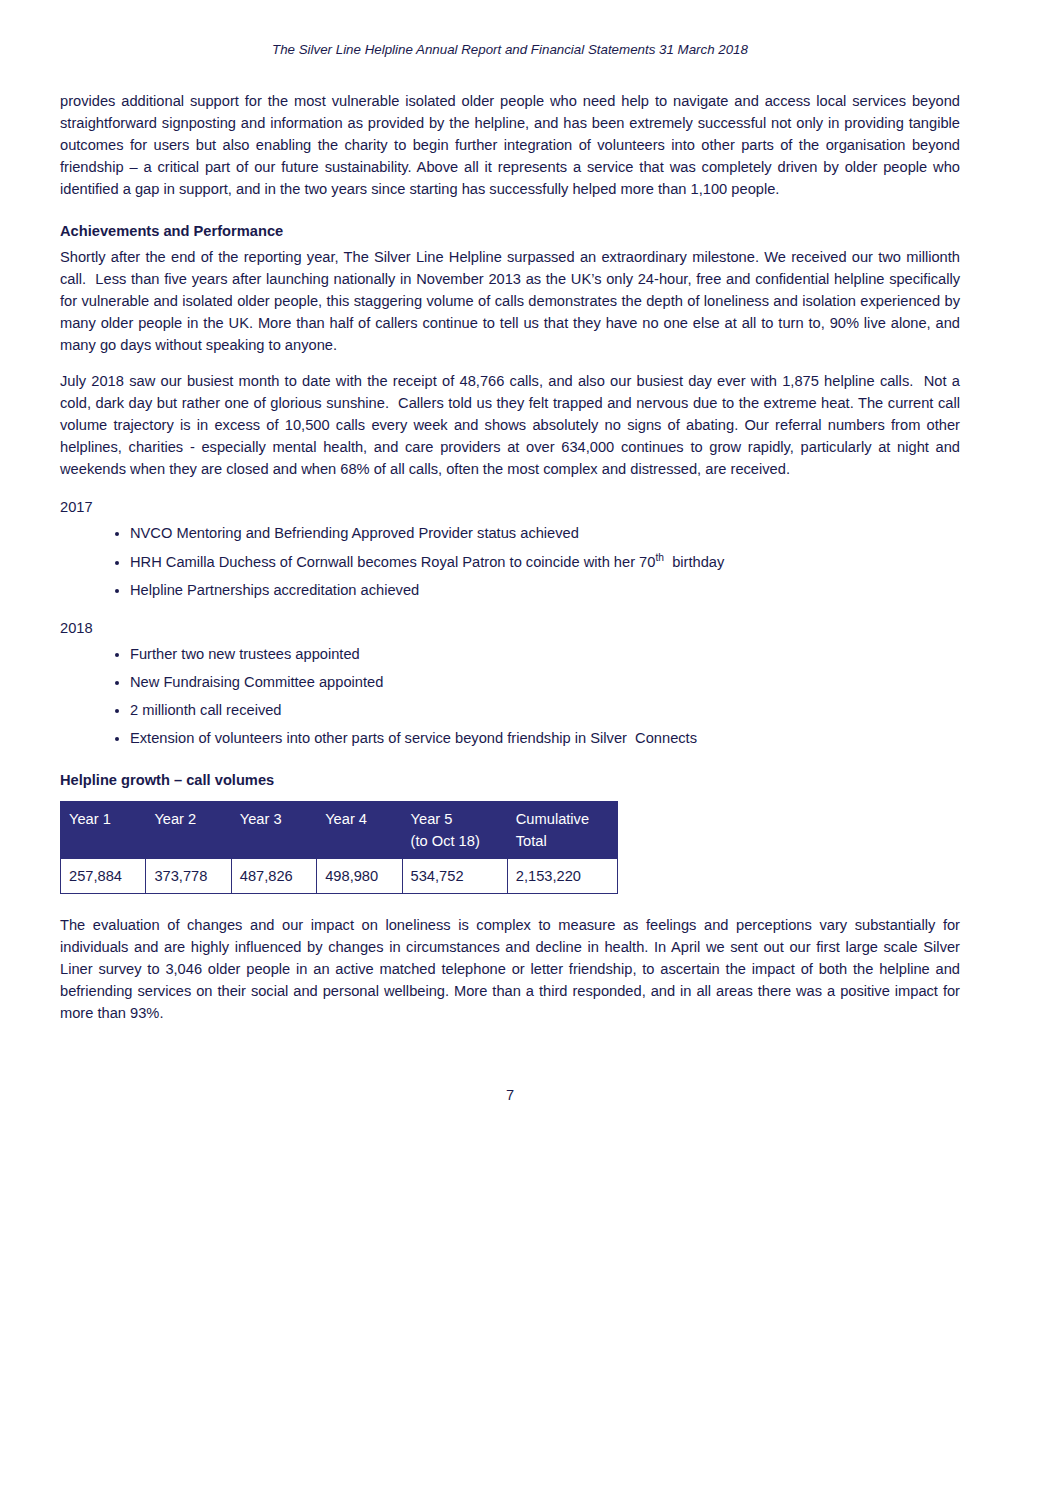The Silver Line Helpline Annual Report and Financial Statements 31 March 2018
provides additional support for the most vulnerable isolated older people who need help to navigate and access local services beyond straightforward signposting and information as provided by the helpline, and has been extremely successful not only in providing tangible outcomes for users but also enabling the charity to begin further integration of volunteers into other parts of the organisation beyond friendship – a critical part of our future sustainability. Above all it represents a service that was completely driven by older people who identified a gap in support, and in the two years since starting has successfully helped more than 1,100 people.
Achievements and Performance
Shortly after the end of the reporting year, The Silver Line Helpline surpassed an extraordinary milestone. We received our two millionth call. Less than five years after launching nationally in November 2013 as the UK’s only 24-hour, free and confidential helpline specifically for vulnerable and isolated older people, this staggering volume of calls demonstrates the depth of loneliness and isolation experienced by many older people in the UK. More than half of callers continue to tell us that they have no one else at all to turn to, 90% live alone, and many go days without speaking to anyone.
July 2018 saw our busiest month to date with the receipt of 48,766 calls, and also our busiest day ever with 1,875 helpline calls. Not a cold, dark day but rather one of glorious sunshine. Callers told us they felt trapped and nervous due to the extreme heat. The current call volume trajectory is in excess of 10,500 calls every week and shows absolutely no signs of abating. Our referral numbers from other helplines, charities - especially mental health, and care providers at over 634,000 continues to grow rapidly, particularly at night and weekends when they are closed and when 68% of all calls, often the most complex and distressed, are received.
2017
NVCO Mentoring and Befriending Approved Provider status achieved
HRH Camilla Duchess of Cornwall becomes Royal Patron to coincide with her 70th birthday
Helpline Partnerships accreditation achieved
2018
Further two new trustees appointed
New Fundraising Committee appointed
2 millionth call received
Extension of volunteers into other parts of service beyond friendship in Silver Connects
Helpline growth – call volumes
| Year 1 | Year 2 | Year 3 | Year 4 | Year 5 (to Oct 18) | Cumulative Total |
| --- | --- | --- | --- | --- | --- |
| 257,884 | 373,778 | 487,826 | 498,980 | 534,752 | 2,153,220 |
The evaluation of changes and our impact on loneliness is complex to measure as feelings and perceptions vary substantially for individuals and are highly influenced by changes in circumstances and decline in health. In April we sent out our first large scale Silver Liner survey to 3,046 older people in an active matched telephone or letter friendship, to ascertain the impact of both the helpline and befriending services on their social and personal wellbeing. More than a third responded, and in all areas there was a positive impact for more than 93%.
7